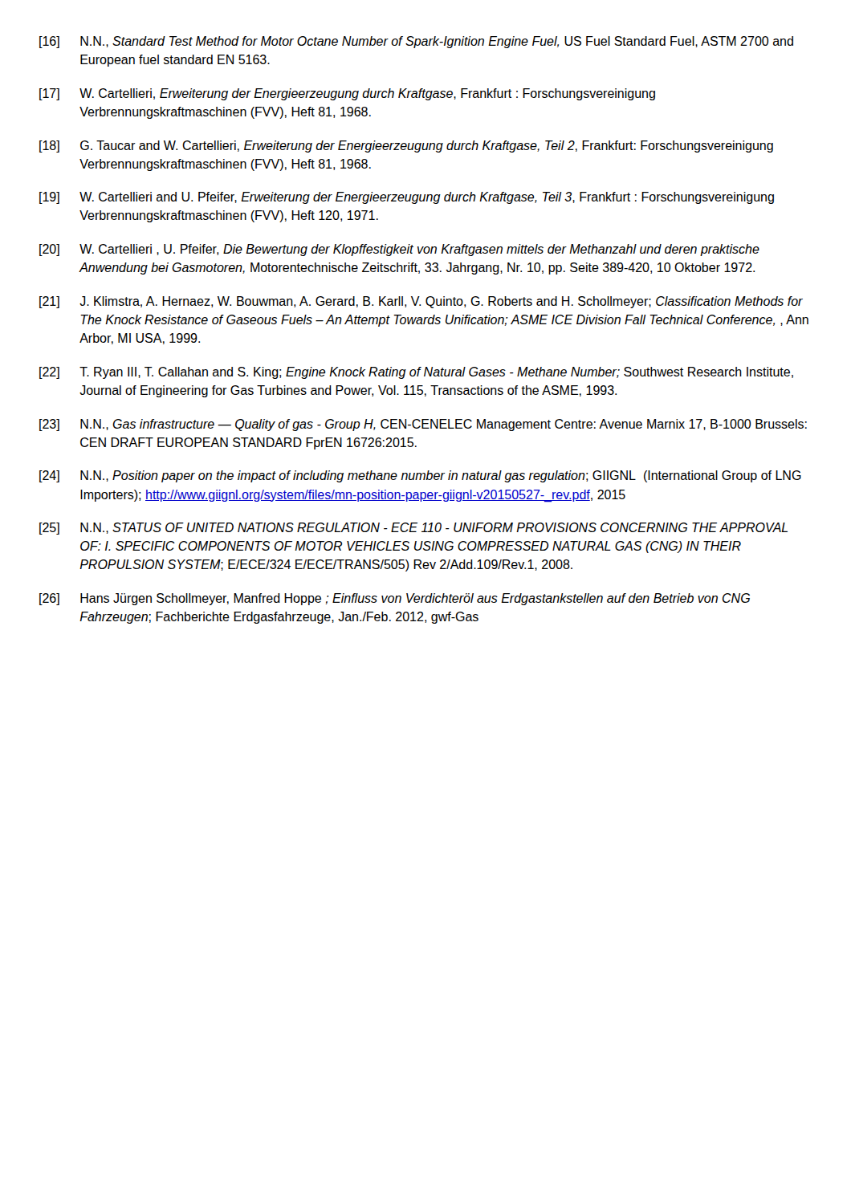[16] N.N., Standard Test Method for Motor Octane Number of Spark-Ignition Engine Fuel, US Fuel Standard Fuel, ASTM 2700 and European fuel standard EN 5163.
[17] W. Cartellieri, Erweiterung der Energieerzeugung durch Kraftgase, Frankfurt : Forschungsvereinigung Verbrennungskraftmaschinen (FVV), Heft 81, 1968.
[18] G. Taucar and W. Cartellieri, Erweiterung der Energieerzeugung durch Kraftgase, Teil 2, Frankfurt: Forschungsvereinigung Verbrennungskraftmaschinen (FVV), Heft 81, 1968.
[19] W. Cartellieri and U. Pfeifer, Erweiterung der Energieerzeugung durch Kraftgase, Teil 3, Frankfurt : Forschungsvereinigung Verbrennungskraftmaschinen (FVV), Heft 120, 1971.
[20] W. Cartellieri , U. Pfeifer, Die Bewertung der Klopffestigkeit von Kraftgasen mittels der Methanzahl und deren praktische Anwendung bei Gasmotoren, Motorentechnische Zeitschrift, 33. Jahrgang, Nr. 10, pp. Seite 389-420, 10 Oktober 1972.
[21] J. Klimstra, A. Hernaez, W. Bouwman, A. Gerard, B. Karll, V. Quinto, G. Roberts and H. Schollmeyer; Classification Methods for The Knock Resistance of Gaseous Fuels – An Attempt Towards Unification; ASME ICE Division Fall Technical Conference, , Ann Arbor, MI USA, 1999.
[22] T. Ryan III, T. Callahan and S. King; Engine Knock Rating of Natural Gases - Methane Number; Southwest Research Institute, Journal of Engineering for Gas Turbines and Power, Vol. 115, Transactions of the ASME, 1993.
[23] N.N., Gas infrastructure — Quality of gas - Group H, CEN-CENELEC Management Centre: Avenue Marnix 17, B-1000 Brussels: CEN DRAFT EUROPEAN STANDARD FprEN 16726:2015.
[24] N.N., Position paper on the impact of including methane number in natural gas regulation; GIIGNL (International Group of LNG Importers); http://www.giignl.org/system/files/mn-position-paper-giignl-v20150527-_rev.pdf, 2015
[25] N.N., STATUS OF UNITED NATIONS REGULATION - ECE 110 - UNIFORM PROVISIONS CONCERNING THE APPROVAL OF: I. SPECIFIC COMPONENTS OF MOTOR VEHICLES USING COMPRESSED NATURAL GAS (CNG) IN THEIR PROPULSION SYSTEM; E/ECE/324 E/ECE/TRANS/505) Rev 2/Add.109/Rev.1, 2008.
[26] Hans Jürgen Schollmeyer, Manfred Hoppe ; Einfluss von Verdichteröl aus Erdgastankstellen auf den Betrieb von CNG Fahrzeugen; Fachberichte Erdgasfahrzeuge, Jan./Feb. 2012, gwf-Gas